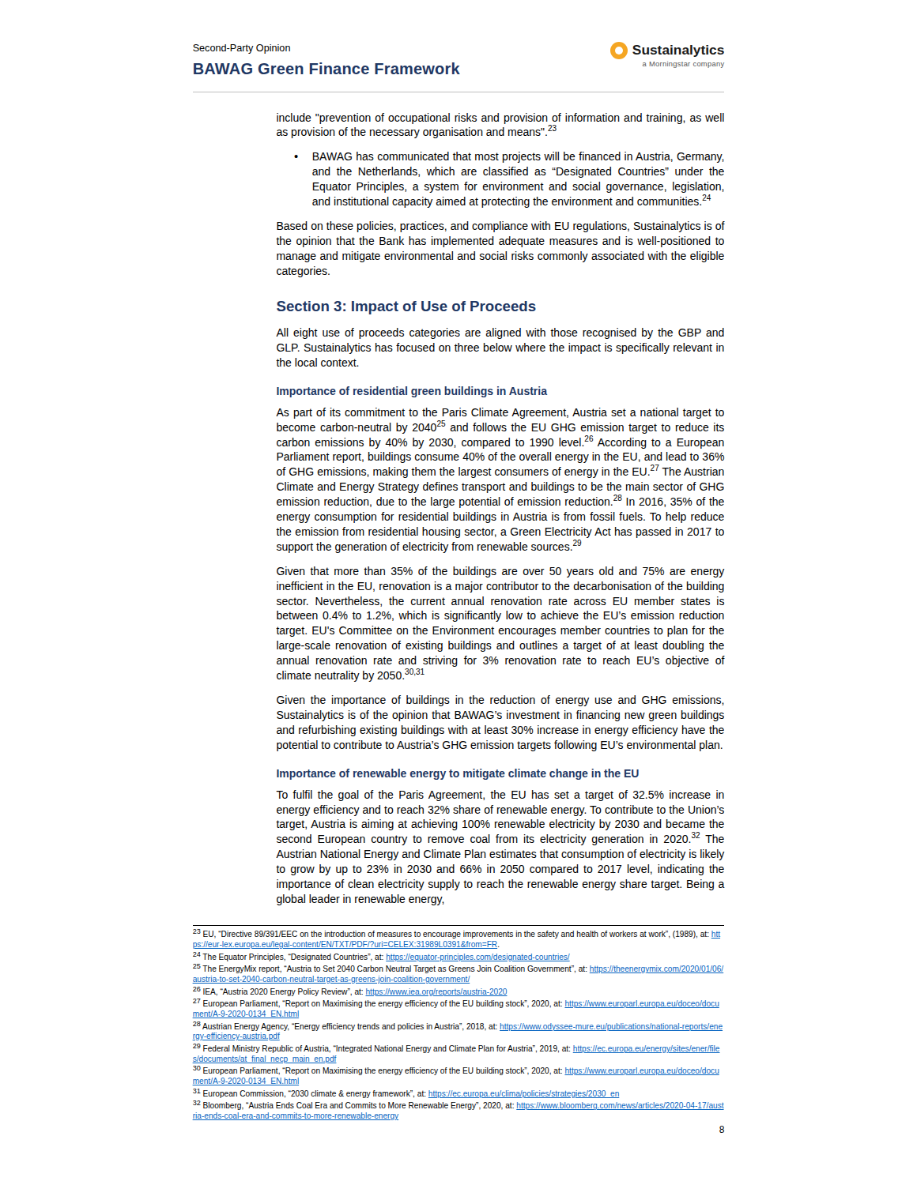Second-Party Opinion
BAWAG Green Finance Framework
Sustainalytics
a Morningstar company
include "prevention of occupational risks and provision of information and training, as well as provision of the necessary organisation and means".23
BAWAG has communicated that most projects will be financed in Austria, Germany, and the Netherlands, which are classified as “Designated Countries” under the Equator Principles, a system for environment and social governance, legislation, and institutional capacity aimed at protecting the environment and communities.24
Based on these policies, practices, and compliance with EU regulations, Sustainalytics is of the opinion that the Bank has implemented adequate measures and is well-positioned to manage and mitigate environmental and social risks commonly associated with the eligible categories.
Section 3: Impact of Use of Proceeds
All eight use of proceeds categories are aligned with those recognised by the GBP and GLP. Sustainalytics has focused on three below where the impact is specifically relevant in the local context.
Importance of residential green buildings in Austria
As part of its commitment to the Paris Climate Agreement, Austria set a national target to become carbon-neutral by 204025 and follows the EU GHG emission target to reduce its carbon emissions by 40% by 2030, compared to 1990 level.26 According to a European Parliament report, buildings consume 40% of the overall energy in the EU, and lead to 36% of GHG emissions, making them the largest consumers of energy in the EU.27 The Austrian Climate and Energy Strategy defines transport and buildings to be the main sector of GHG emission reduction, due to the large potential of emission reduction.28 In 2016, 35% of the energy consumption for residential buildings in Austria is from fossil fuels. To help reduce the emission from residential housing sector, a Green Electricity Act has passed in 2017 to support the generation of electricity from renewable sources.29
Given that more than 35% of the buildings are over 50 years old and 75% are energy inefficient in the EU, renovation is a major contributor to the decarbonisation of the building sector. Nevertheless, the current annual renovation rate across EU member states is between 0.4% to 1.2%, which is significantly low to achieve the EU’s emission reduction target. EU's Committee on the Environment encourages member countries to plan for the large-scale renovation of existing buildings and outlines a target of at least doubling the annual renovation rate and striving for 3% renovation rate to reach EU’s objective of climate neutrality by 2050.30,31
Given the importance of buildings in the reduction of energy use and GHG emissions, Sustainalytics is of the opinion that BAWAG’s investment in financing new green buildings and refurbishing existing buildings with at least 30% increase in energy efficiency have the potential to contribute to Austria’s GHG emission targets following EU’s environmental plan.
Importance of renewable energy to mitigate climate change in the EU
To fulfil the goal of the Paris Agreement, the EU has set a target of 32.5% increase in energy efficiency and to reach 32% share of renewable energy. To contribute to the Union’s target, Austria is aiming at achieving 100% renewable electricity by 2030 and became the second European country to remove coal from its electricity generation in 2020.32 The Austrian National Energy and Climate Plan estimates that consumption of electricity is likely to grow by up to 23% in 2030 and 66% in 2050 compared to 2017 level, indicating the importance of clean electricity supply to reach the renewable energy share target. Being a global leader in renewable energy,
23 EU, “Directive 89/391/EEC on the introduction of measures to encourage improvements in the safety and health of workers at work”, (1989), at: https://eur-lex.europa.eu/legal-content/EN/TXT/PDF/?uri=CELEX:31989L0391&from=FR.
24 The Equator Principles, “Designated Countries”, at: https://equator-principles.com/designated-countries/
25 The EnergyMix report, “Austria to Set 2040 Carbon Neutral Target as Greens Join Coalition Government”, at: https://theenergymix.com/2020/01/06/austria-to-set-2040-carbon-neutral-target-as-greens-join-coalition-government/
26 IEA, “Austria 2020 Energy Policy Review”, at: https://www.iea.org/reports/austria-2020
27 European Parliament, “Report on Maximising the energy efficiency of the EU building stock”, 2020, at: https://www.europarl.europa.eu/doceo/document/A-9-2020-0134_EN.html
28 Austrian Energy Agency, “Energy efficiency trends and policies in Austria”, 2018, at: https://www.odyssee-mure.eu/publications/national-reports/energy-efficiency-austria.pdf
29 Federal Ministry Republic of Austria, “Integrated National Energy and Climate Plan for Austria”, 2019, at: https://ec.europa.eu/energy/sites/ener/files/documents/at_final_necp_main_en.pdf
30 European Parliament, “Report on Maximising the energy efficiency of the EU building stock”, 2020, at: https://www.europarl.europa.eu/doceo/document/A-9-2020-0134_EN.html
31 European Commission, “2030 climate & energy framework”, at: https://ec.europa.eu/clima/policies/strategies/2030_en
32 Bloomberg, “Austria Ends Coal Era and Commits to More Renewable Energy”, 2020, at: https://www.bloomberg.com/news/articles/2020-04-17/austria-ends-coal-era-and-commits-to-more-renewable-energy
8